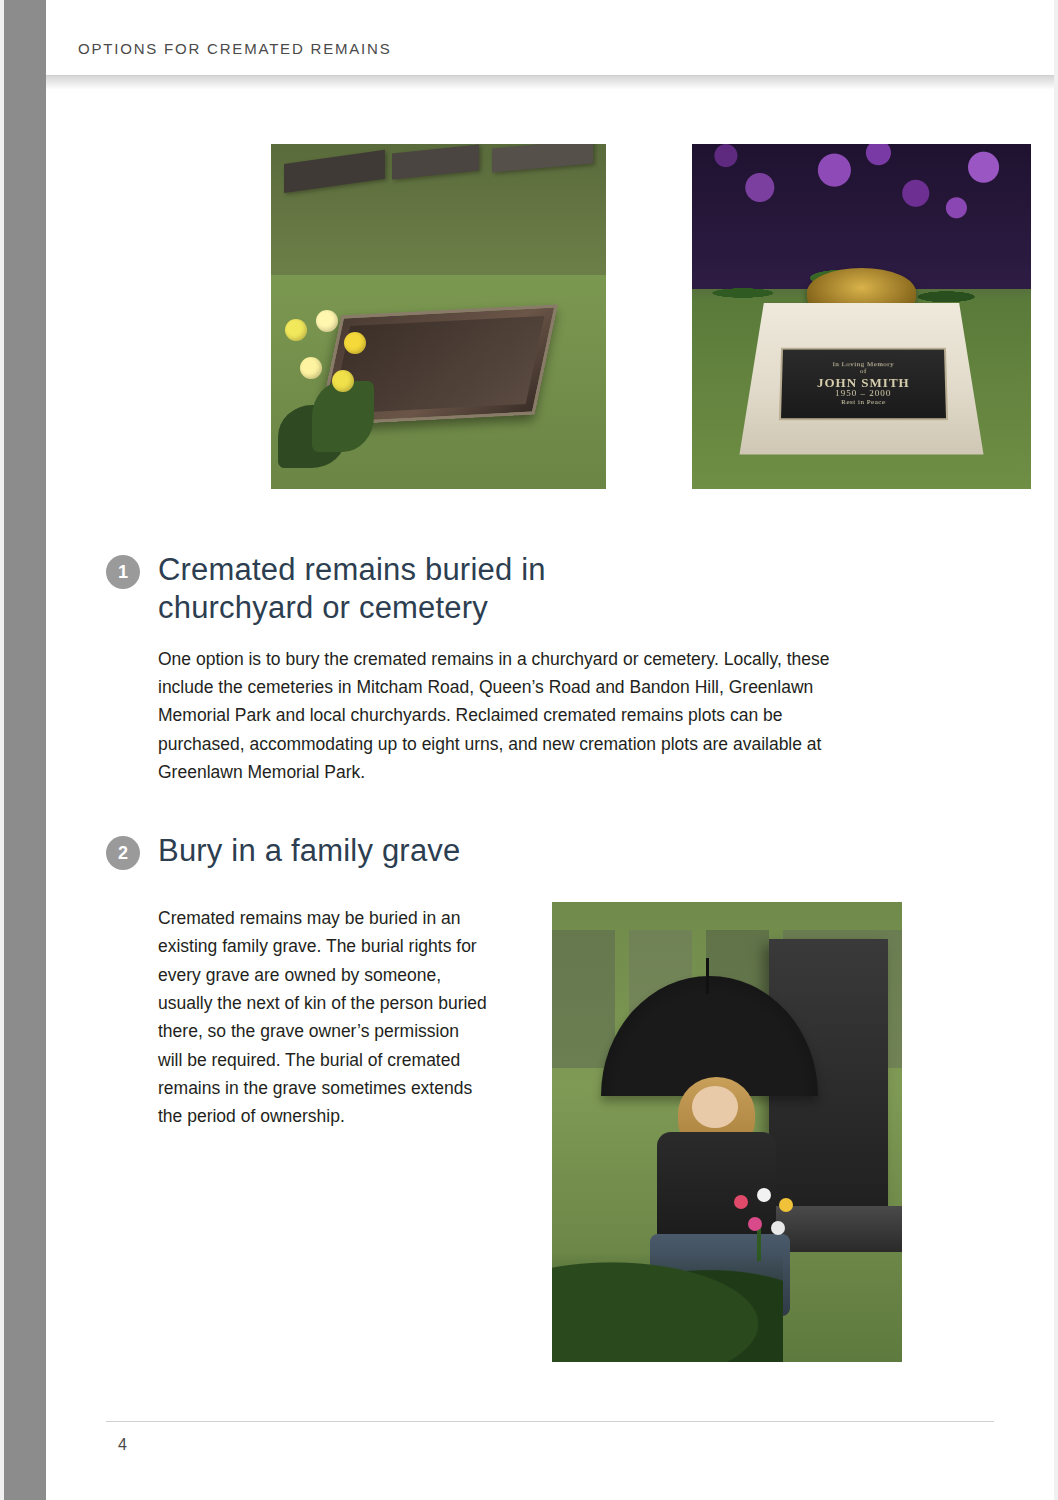Options for cremated remains
In Loving Memory of JOHN SMITH 1950 – 2000 Rest in Peace
1
Cremated remains buried in
churchyard or cemetery
One option is to bury the cremated remains in a churchyard or cemetery. Locally, these include the cemeteries in Mitcham Road, Queen’s Road and Bandon Hill, Greenlawn Memorial Park and local churchyards. Reclaimed cremated remains plots can be purchased, accommodating up to eight urns, and new cremation plots are available at Greenlawn Memorial Park.
2
Bury in a family grave
Cremated remains may be buried in an existing family grave. The burial rights for every grave are owned by someone, usually the next of kin of the person buried there, so the grave owner’s permission will be required. The burial of cremated remains in the grave sometimes extends the period of ownership.
4